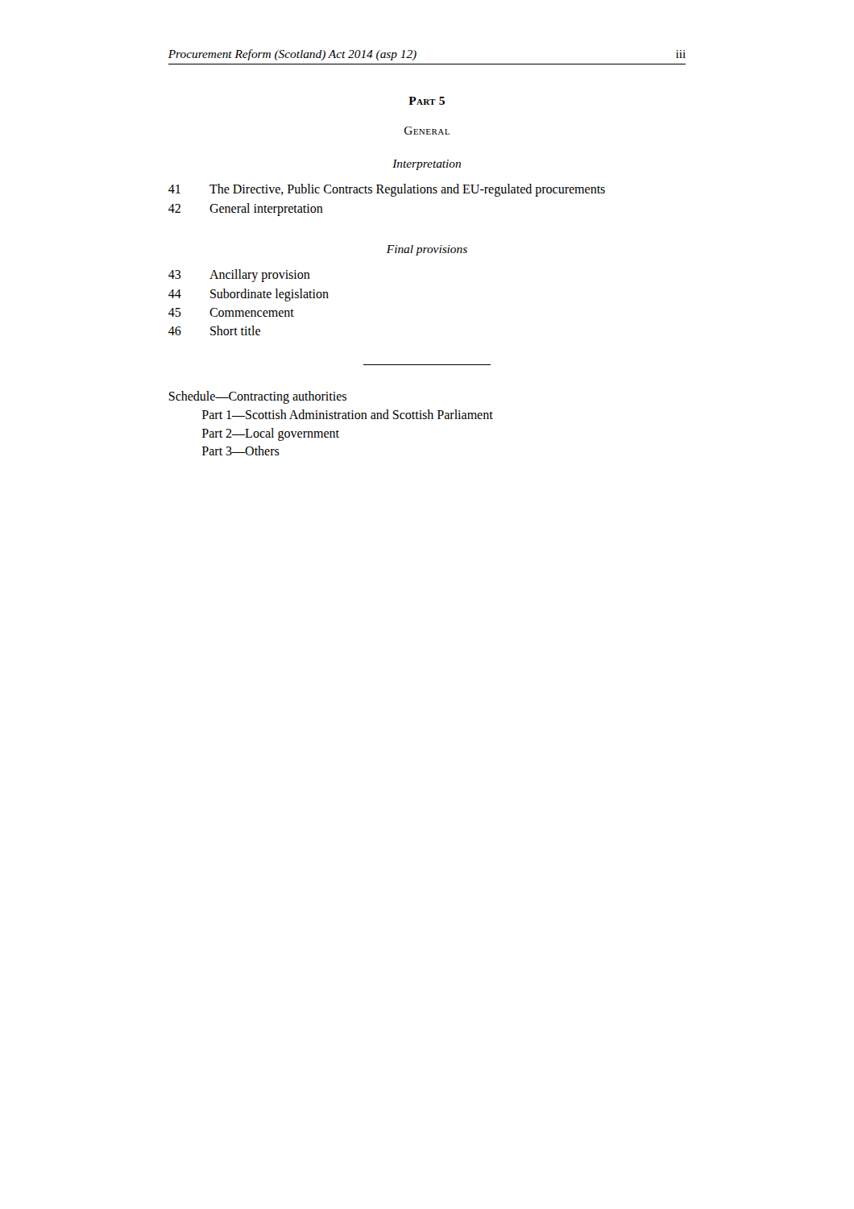Procurement Reform (Scotland) Act 2014 (asp 12) iii
Part 5
General
Interpretation
| 41 | The Directive, Public Contracts Regulations and EU-regulated procurements |
| 42 | General interpretation |
Final provisions
| 43 | Ancillary provision |
| 44 | Subordinate legislation |
| 45 | Commencement |
| 46 | Short title |
Schedule—Contracting authorities
Part 1—Scottish Administration and Scottish Parliament
Part 2—Local government
Part 3—Others